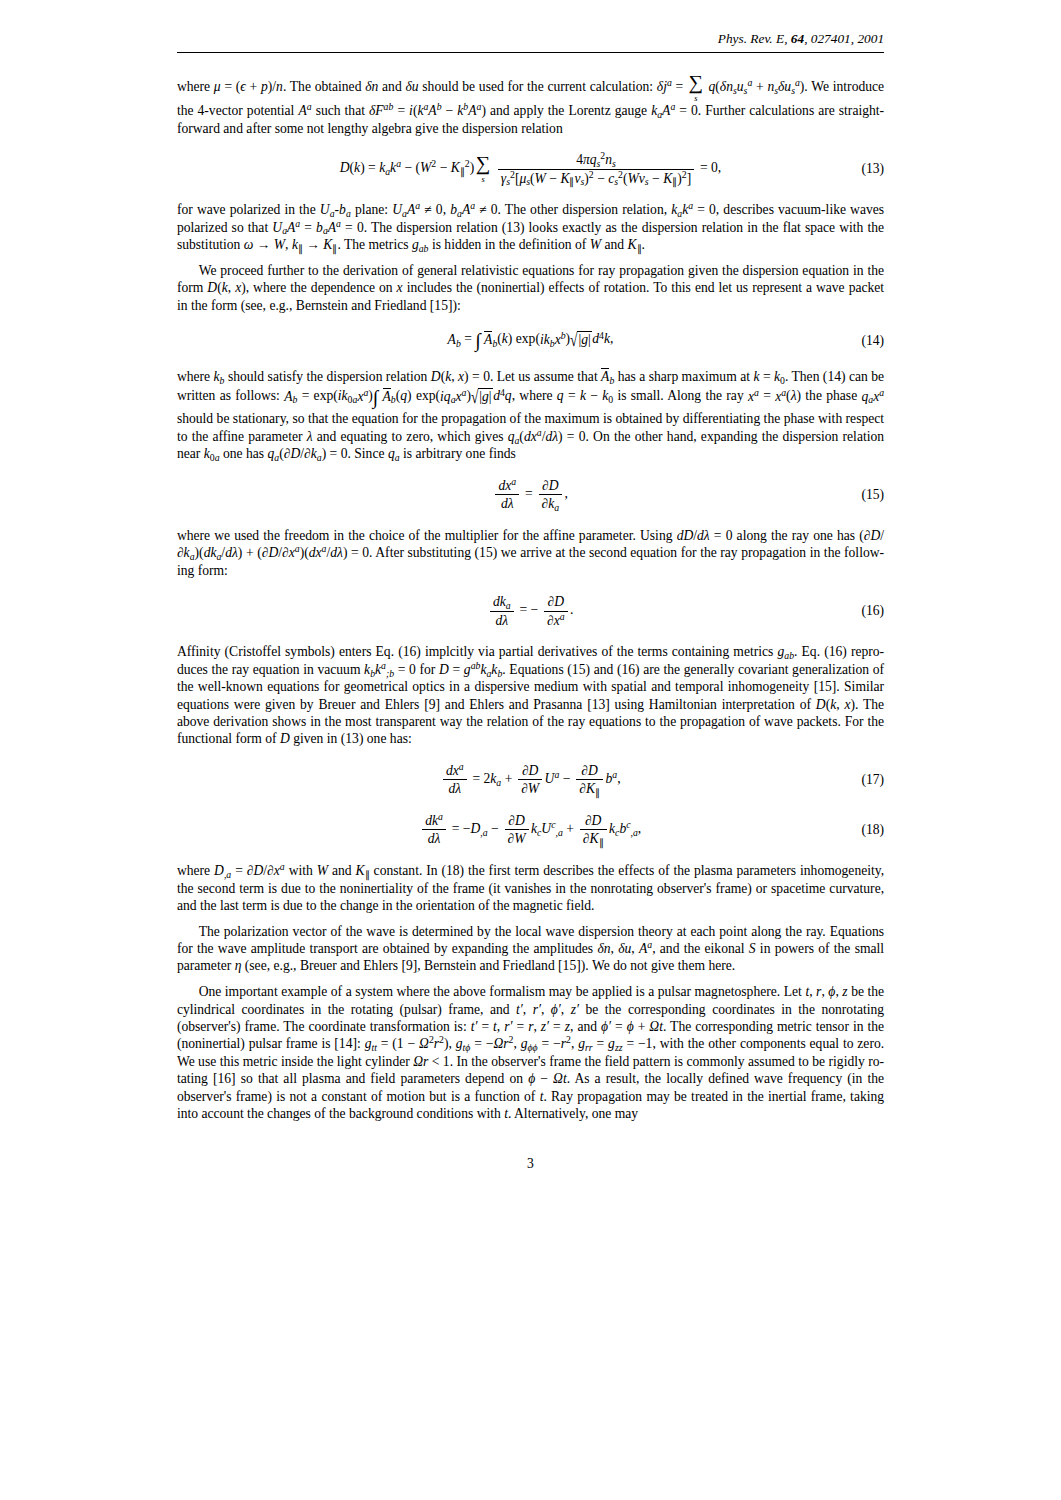Phys. Rev. E, 64, 027401, 2001
where μ = (ϵ + p)/n. The obtained δn and δu should be used for the current calculation: δja = ∑s q(δnsusa + nsδusa). We introduce the 4-vector potential Aa such that δFab = i(kaAb − kbAa) and apply the Lorentz gauge kaAa = 0. Further calculations are straightforward and after some not lengthy algebra give the dispersion relation
D(k) = kaka − (W2 − K∥2)∑s 4πqs2ns γs2[μs(W − K∥vs)2 − cs2(Wvs − K∥)2] = 0, (13)
for wave polarized in the Ua-ba plane: UaAa ≠ 0, baAa ≠ 0. The other dispersion relation, kaka = 0, describes vacuum-like waves polarized so that UaAa = baAa = 0. The dispersion relation (13) looks exactly as the dispersion relation in the flat space with the substitution ω → W, k∥ → K∥. The metrics gab is hidden in the definition of W and K∥.
We proceed further to the derivation of general relativistic equations for ray propagation given the dispersion equation in the form D(k, x), where the dependence on x includes the (noninertial) effects of rotation. To this end let us represent a wave packet in the form (see, e.g., Bernstein and Friedland [15]):
Ab = ∫ Ab(k) exp(ikbxb)√|g|d4k, (14)
where kb should satisfy the dispersion relation D(k, x) = 0. Let us assume that Ab has a sharp maximum at k = k0. Then (14) can be written as follows: Ab = exp(ik0axa)∫ Ab(q) exp(iqaxa)√|g|d4q, where q = k − k0 is small. Along the ray xa = xa(λ) the phase qaxa should be stationary, so that the equation for the propagation of the maximum is obtained by differentiating the phase with respect to the affine parameter λ and equating to zero, which gives qa(dxa/dλ) = 0. On the other hand, expanding the dispersion relation near k0a one has qa(∂D/∂ka) = 0. Since qa is arbitrary one finds
dxa dλ = ∂D∂ka, (15)
where we used the freedom in the choice of the multiplier for the affine parameter. Using dD/dλ = 0 along the ray one has (∂D/∂ka)(dka/dλ) + (∂D/∂xa)(dxa/dλ) = 0. After substituting (15) we arrive at the second equation for the ray propagation in the following form:
dka dλ = − ∂D∂xa. (16)
Affinity (Cristoffel symbols) enters Eq. (16) implcitly via partial derivatives of the terms containing metrics gab. Eq. (16) reproduces the ray equation in vacuum kbka;b = 0 for D = gabkakb. Equations (15) and (16) are the generally covariant generalization of the well-known equations for geometrical optics in a dispersive medium with spatial and temporal inhomogeneity [15]. Similar equations were given by Breuer and Ehlers [9] and Ehlers and Prasanna [13] using Hamiltonian interpretation of D(k, x). The above derivation shows in the most transparent way the relation of the ray equations to the propagation of wave packets. For the functional form of D given in (13) one has:
dxa dλ = 2ka + ∂D∂W Ua − ∂D∂K∥ba, (17)
dka dλ = −D,a − ∂D∂W kcUc,a + ∂D∂K∥kcbc,a, (18)
where D,a = ∂D/∂xa with W and K∥ constant. In (18) the first term describes the effects of the plasma parameters inhomogeneity, the second term is due to the noninertiality of the frame (it vanishes in the nonrotating observer's frame) or spacetime curvature, and the last term is due to the change in the orientation of the magnetic field.
The polarization vector of the wave is determined by the local wave dispersion theory at each point along the ray. Equations for the wave amplitude transport are obtained by expanding the amplitudes δn, δu, Aa, and the eikonal S in powers of the small parameter η (see, e.g., Breuer and Ehlers [9], Bernstein and Friedland [15]). We do not give them here.
One important example of a system where the above formalism may be applied is a pulsar magnetosphere. Let t, r, ϕ, z be the cylindrical coordinates in the rotating (pulsar) frame, and t′, r′, ϕ′, z′ be the corresponding coordinates in the nonrotating (observer's) frame. The coordinate transformation is: t′ = t, r′ = r, z′ = z, and ϕ′ = ϕ + Ωt. The corresponding metric tensor in the (noninertial) pulsar frame is [14]: gtt = (1 − Ω2r2), gtϕ = −Ωr2, gϕϕ = −r2, grr = gzz = −1, with the other components equal to zero. We use this metric inside the light cylinder Ωr < 1. In the observer's frame the field pattern is commonly assumed to be rigidly rotating [16] so that all plasma and field parameters depend on ϕ − Ωt. As a result, the locally defined wave frequency (in the observer's frame) is not a constant of motion but is a function of t. Ray propagation may be treated in the inertial frame, taking into account the changes of the background conditions with t. Alternatively, one may
3